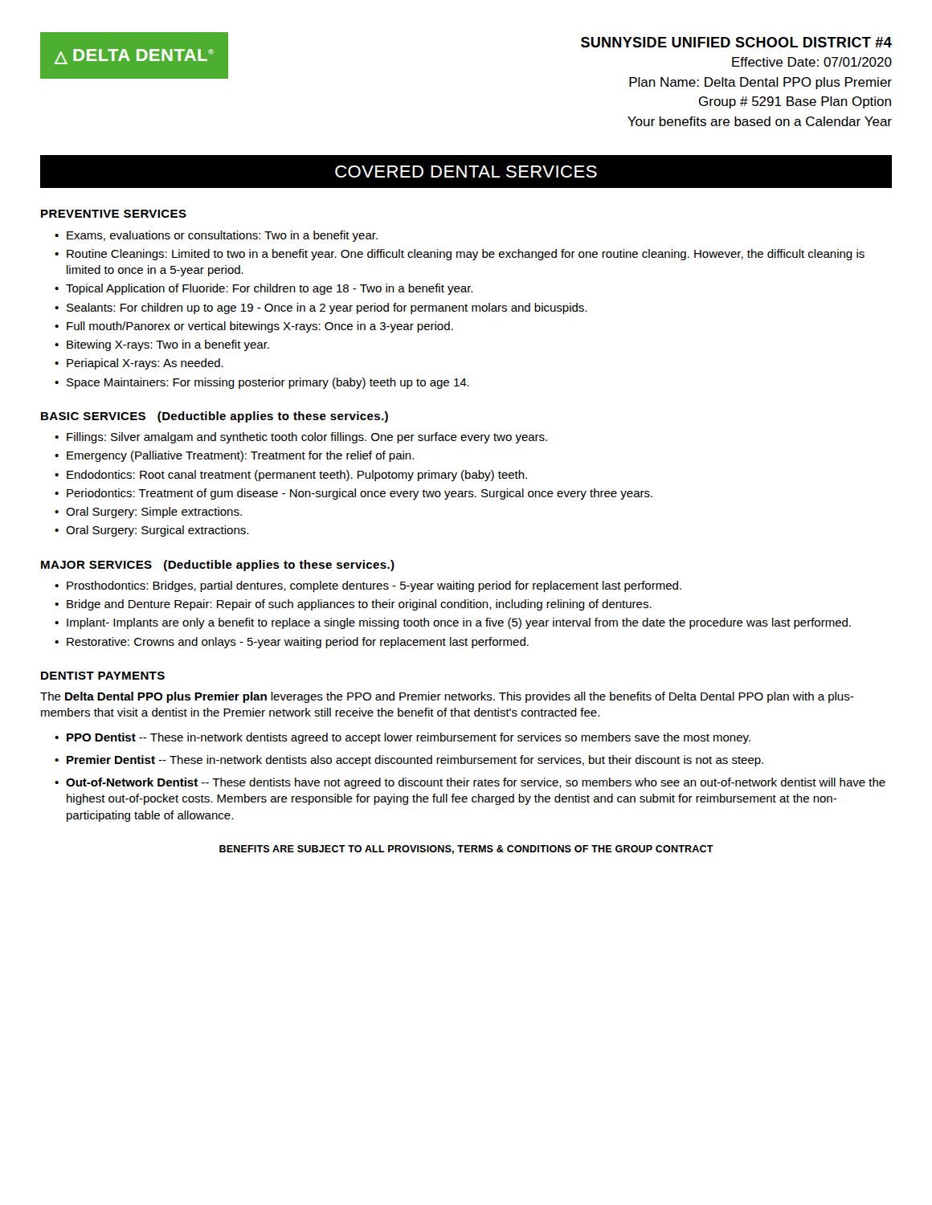△ DELTA DENTAL®
SUNNYSIDE UNIFIED SCHOOL DISTRICT #4
Effective Date: 07/01/2020
Plan Name: Delta Dental PPO plus Premier
Group # 5291 Base Plan Option
Your benefits are based on a Calendar Year
COVERED DENTAL SERVICES
PREVENTIVE SERVICES
Exams, evaluations or consultations: Two in a benefit year.
Routine Cleanings: Limited to two in a benefit year. One difficult cleaning may be exchanged for one routine cleaning. However, the difficult cleaning is limited to once in a 5-year period.
Topical Application of Fluoride: For children to age 18 - Two in a benefit year.
Sealants: For children up to age 19 - Once in a 2 year period for permanent molars and bicuspids.
Full mouth/Panorex or vertical bitewings X-rays: Once in a 3-year period.
Bitewing X-rays: Two in a benefit year.
Periapical X-rays: As needed.
Space Maintainers: For missing posterior primary (baby) teeth up to age 14.
BASIC SERVICES (Deductible applies to these services.)
Fillings: Silver amalgam and synthetic tooth color fillings. One per surface every two years.
Emergency (Palliative Treatment): Treatment for the relief of pain.
Endodontics: Root canal treatment (permanent teeth). Pulpotomy primary (baby) teeth.
Periodontics: Treatment of gum disease - Non-surgical once every two years. Surgical once every three years.
Oral Surgery: Simple extractions.
Oral Surgery: Surgical extractions.
MAJOR SERVICES (Deductible applies to these services.)
Prosthodontics: Bridges, partial dentures, complete dentures - 5-year waiting period for replacement last performed.
Bridge and Denture Repair: Repair of such appliances to their original condition, including relining of dentures.
Implant- Implants are only a benefit to replace a single missing tooth once in a five (5) year interval from the date the procedure was last performed.
Restorative: Crowns and onlays - 5-year waiting period for replacement last performed.
DENTIST PAYMENTS
The Delta Dental PPO plus Premier plan leverages the PPO and Premier networks. This provides all the benefits of Delta Dental PPO plan with a plus-members that visit a dentist in the Premier network still receive the benefit of that dentist's contracted fee.
PPO Dentist -- These in-network dentists agreed to accept lower reimbursement for services so members save the most money.
Premier Dentist -- These in-network dentists also accept discounted reimbursement for services, but their discount is not as steep.
Out-of-Network Dentist -- These dentists have not agreed to discount their rates for service, so members who see an out-of-network dentist will have the highest out-of-pocket costs. Members are responsible for paying the full fee charged by the dentist and can submit for reimbursement at the non-participating table of allowance.
BENEFITS ARE SUBJECT TO ALL PROVISIONS, TERMS & CONDITIONS OF THE GROUP CONTRACT